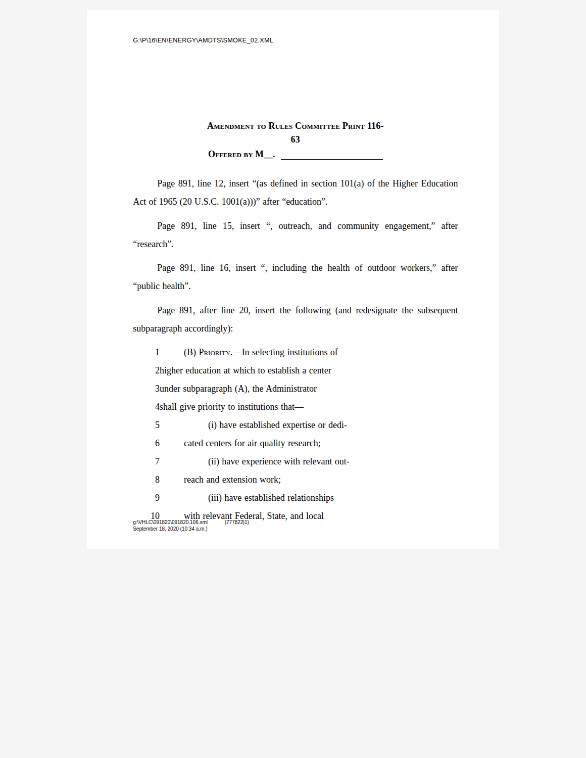G:\P\16\EN\ENERGY\AMDTS\SMOKE_02.XML
Amendment to Rules Committee Print 116-
63
Offered by M__.
Page 891, line 12, insert “(as defined in section 101(a) of the Higher Education Act of 1965 (20 U.S.C. 1001(a)))” after “education”.
Page 891, line 15, insert “, outreach, and community engagement,” after “research”.
Page 891, line 16, insert “, including the health of outdoor workers,” after “public health”.
Page 891, after line 20, insert the following (and redesignate the subsequent subparagraph accordingly):
| 1 | (B) Priority. —In selecting institutions of |
| 2 | higher education at which to establish a center |
| 3 | under subparagraph (A), the Administrator |
| 4 | shall give priority to institutions that— |
| 5 | (i) have established expertise or dedi- |
| 6 | cated centers for air quality research; |
| 7 | (ii) have experience with relevant out- |
| 8 | reach and extension work; |
| 9 | (iii) have established relationships |
| 10 | with relevant Federal, State, and local |
g:\VHLC\091820\091820.106.xml(777822|1)
September 18, 2020 (10:34 a.m.)